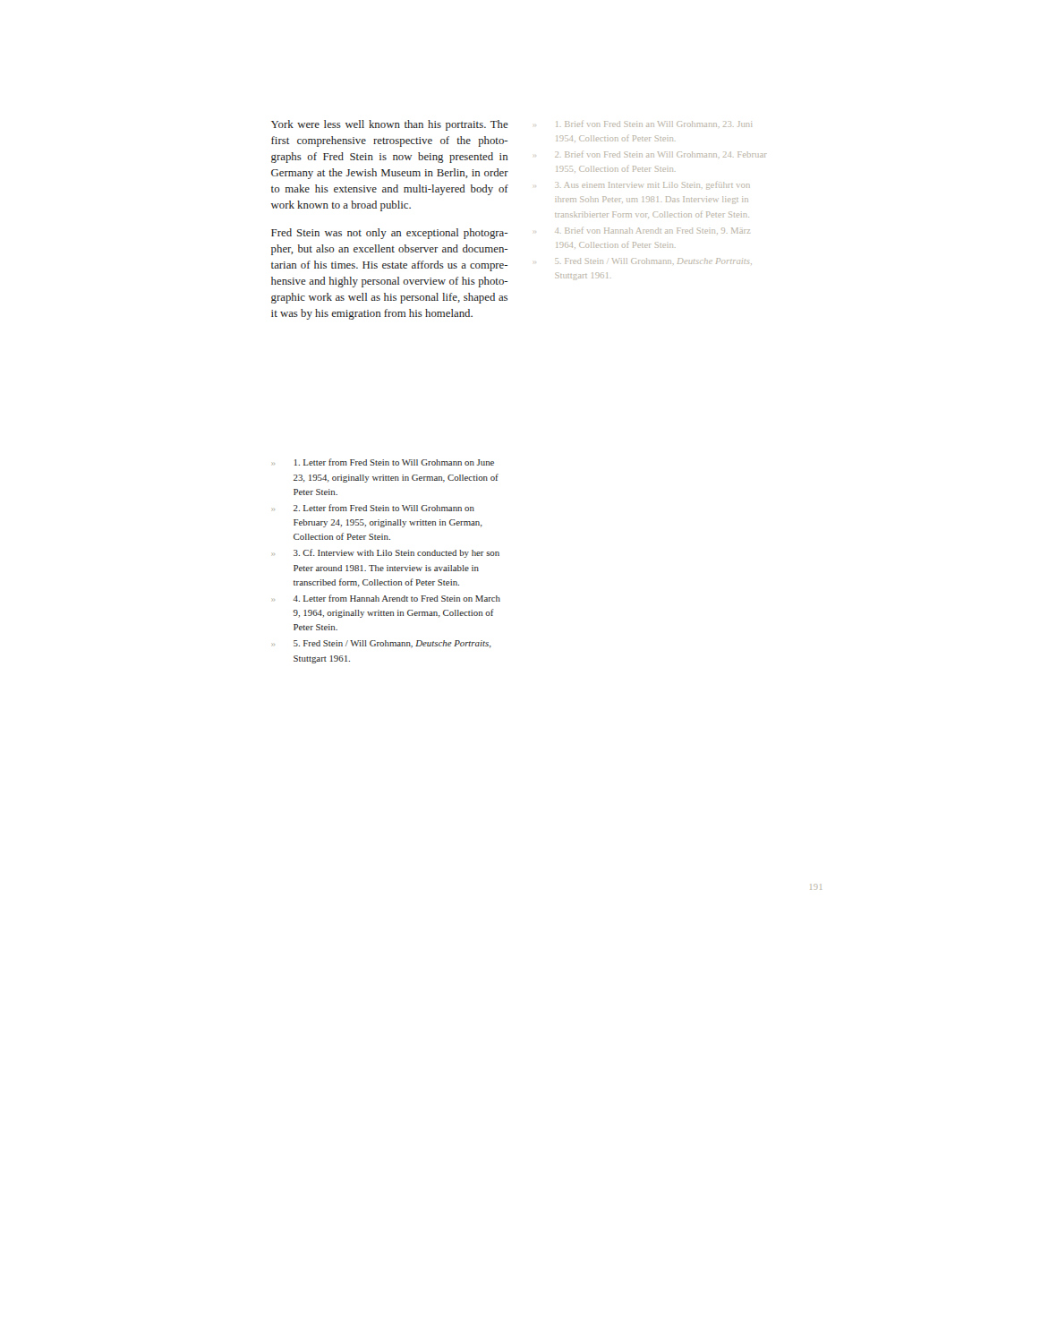York were less well known than his portraits. The first comprehensive retrospective of the photographs of Fred Stein is now being presented in Germany at the Jewish Museum in Berlin, in order to make his extensive and multi-layered body of work known to a broad public.
Fred Stein was not only an exceptional photographer, but also an excellent observer and documentarian of his times. His estate affords us a comprehensive and highly personal overview of his photographic work as well as his personal life, shaped as it was by his emigration from his homeland.
»
1. Letter from Fred Stein to Will Grohmann on June 23, 1954, originally written in German, Collection of Peter Stein.
»
2. Letter from Fred Stein to Will Grohmann on February 24, 1955, originally written in German, Collection of Peter Stein.
»
3. Cf. Interview with Lilo Stein conducted by her son Peter around 1981. The interview is available in transcribed form, Collection of Peter Stein.
»
4. Letter from Hannah Arendt to Fred Stein on March 9, 1964, originally written in German, Collection of Peter Stein.
»
5. Fred Stein / Will Grohmann, Deutsche Portraits, Stuttgart 1961.
»
1. Brief von Fred Stein an Will Grohmann, 23. Juni 1954, Collection of Peter Stein.
»
2. Brief von Fred Stein an Will Grohmann, 24. Februar 1955, Collection of Peter Stein.
»
3. Aus einem Interview mit Lilo Stein, geführt von ihrem Sohn Peter, um 1981. Das Interview liegt in transkribierter Form vor, Collection of Peter Stein.
»
4. Brief von Hannah Arendt an Fred Stein, 9. März 1964, Collection of Peter Stein.
»
5. Fred Stein / Will Grohmann, Deutsche Portraits, Stuttgart 1961.
191